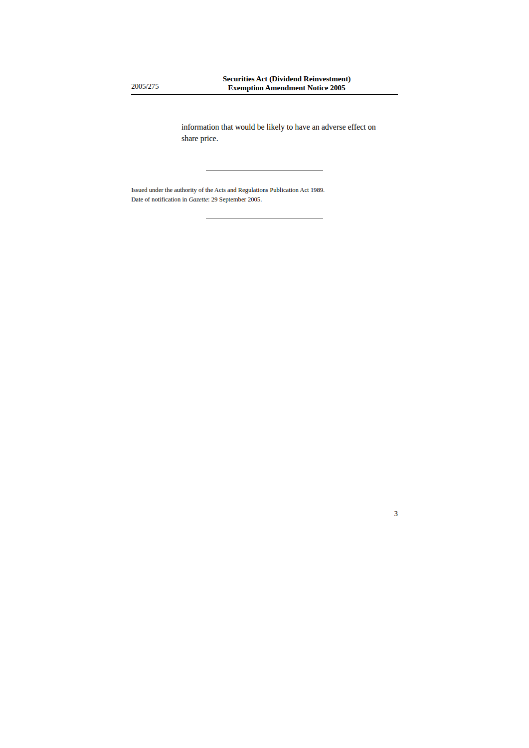2005/275
Securities Act (Dividend Reinvestment)
Exemption Amendment Notice 2005
information that would be likely to have an adverse effect on share price.
Issued under the authority of the Acts and Regulations Publication Act 1989.
Date of notification in Gazette: 29 September 2005.
3